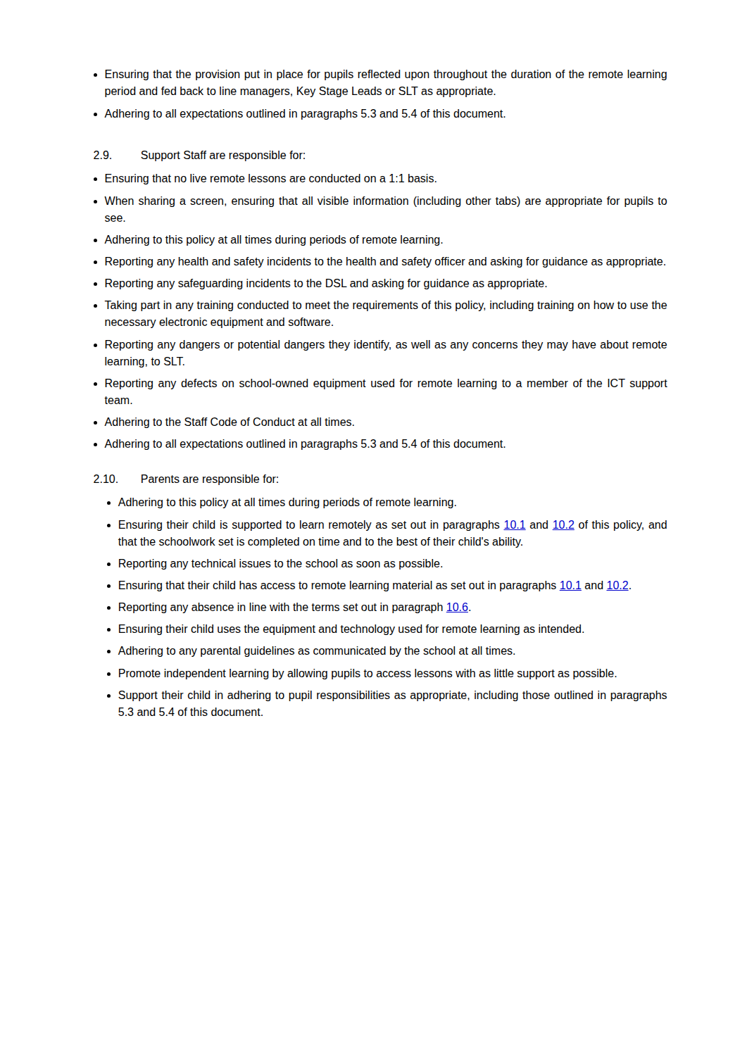Ensuring that the provision put in place for pupils reflected upon throughout the duration of the remote learning period and fed back to line managers, Key Stage Leads or SLT as appropriate.
Adhering to all expectations outlined in paragraphs 5.3 and 5.4 of this document.
2.9. Support Staff are responsible for:
Ensuring that no live remote lessons are conducted on a 1:1 basis.
When sharing a screen, ensuring that all visible information (including other tabs) are appropriate for pupils to see.
Adhering to this policy at all times during periods of remote learning.
Reporting any health and safety incidents to the health and safety officer and asking for guidance as appropriate.
Reporting any safeguarding incidents to the DSL and asking for guidance as appropriate.
Taking part in any training conducted to meet the requirements of this policy, including training on how to use the necessary electronic equipment and software.
Reporting any dangers or potential dangers they identify, as well as any concerns they may have about remote learning, to SLT.
Reporting any defects on school-owned equipment used for remote learning to a member of the ICT support team.
Adhering to the Staff Code of Conduct at all times.
Adhering to all expectations outlined in paragraphs 5.3 and 5.4 of this document.
2.10. Parents are responsible for:
Adhering to this policy at all times during periods of remote learning.
Ensuring their child is supported to learn remotely as set out in paragraphs 10.1 and 10.2 of this policy, and that the schoolwork set is completed on time and to the best of their child's ability.
Reporting any technical issues to the school as soon as possible.
Ensuring that their child has access to remote learning material as set out in paragraphs 10.1 and 10.2.
Reporting any absence in line with the terms set out in paragraph 10.6.
Ensuring their child uses the equipment and technology used for remote learning as intended.
Adhering to any parental guidelines as communicated by the school at all times.
Promote independent learning by allowing pupils to access lessons with as little support as possible.
Support their child in adhering to pupil responsibilities as appropriate, including those outlined in paragraphs 5.3 and 5.4 of this document.